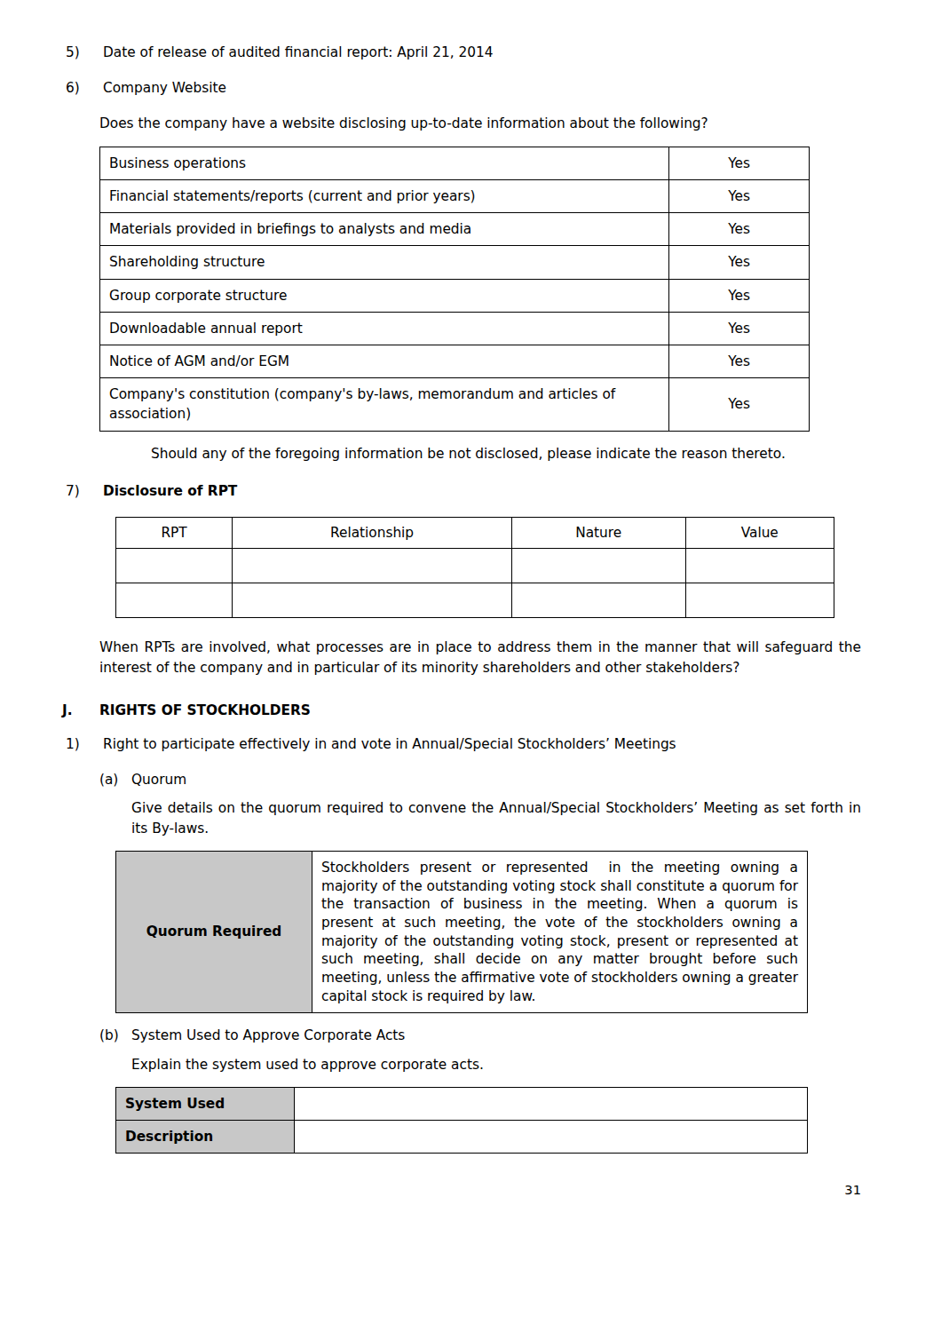5)
Date of release of audited financial report: April 21, 2014
6)
Company Website
Does the company have a website disclosing up-to-date information about the following?
| Business operations | Yes |
| Financial statements/reports (current and prior years) | Yes |
| Materials provided in briefings to analysts and media | Yes |
| Shareholding structure | Yes |
| Group corporate structure | Yes |
| Downloadable annual report | Yes |
| Notice of AGM and/or EGM | Yes |
| Company's constitution (company's by-laws, memorandum and articles of association) | Yes |
Should any of the foregoing information be not disclosed, please indicate the reason thereto.
7)
Disclosure of RPT
| RPT | Relationship | Nature | Value |
| --- | --- | --- | --- |
When RPTs are involved, what processes are in place to address them in the manner that will safeguard the interest of the company and in particular of its minority shareholders and other stakeholders?
J. RIGHTS OF STOCKHOLDERS
1)
Right to participate effectively in and vote in Annual/Special Stockholders’ Meetings
(a)
Quorum
Give details on the quorum required to convene the Annual/Special Stockholders’ Meeting as set forth in its By-laws.
| Quorum Required | Stockholders present or represented in the meeting owning a majority of the outstanding voting stock shall constitute a quorum for the transaction of business in the meeting. When a quorum is present at such meeting, the vote of the stockholders owning a majority of the outstanding voting stock, present or represented at such meeting, shall decide on any matter brought before such meeting, unless the affirmative vote of stockholders owning a greater capital stock is required by law. |
(b)
System Used to Approve Corporate Acts
Explain the system used to approve corporate acts.
| System Used | |
| Description | |
31